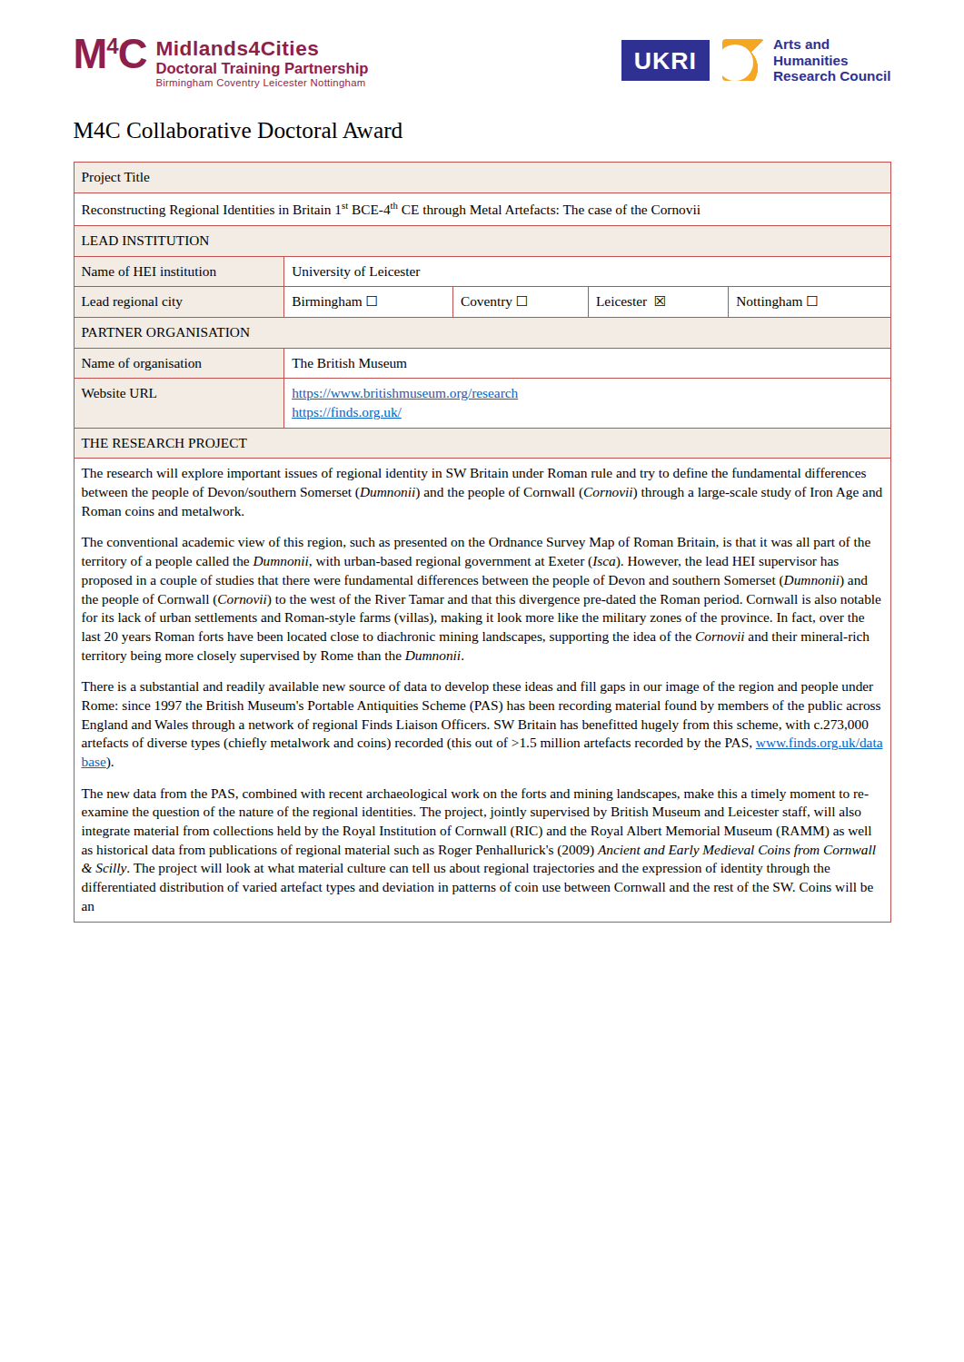M4C
Midlands4Cities
Doctoral Training Partnership
Birmingham Coventry Leicester Nottingham
UKRI
Arts and
Humanities
Research Council
M4C Collaborative Doctoral Award
| Project Title |
| Reconstructing Regional Identities in Britain 1 st BCE-4 th CE through Metal Artefacts: The case of the Cornovii |
| LEAD INSTITUTION |
| Name of HEI institution | University of Leicester |
| Lead regional city | Birmingham ☐ | Coventry ☐ | Leicester ☒ | Nottingham ☐ |
| PARTNER ORGANISATION |
| Name of organisation | The British Museum |
| Website URL | https://www.britishmuseum.org/research https://finds.org.uk/ |
| THE RESEARCH PROJECT |
| The research will explore important issues of regional identity in SW Britain under Roman rule and try to define the fundamental differences between the people of Devon/southern Somerset ( Dumnonii ) and the people of Cornwall ( Cornovii ) through a large-scale study of Iron Age and Roman coins and metalwork. The conventional academic view of this region, such as presented on the Ordnance Survey Map of Roman Britain, is that it was all part of the territory of a people called the Dumnonii , with urban-based regional government at Exeter ( Isca ). However, the lead HEI supervisor has proposed in a couple of studies that there were fundamental differences between the people of Devon and southern Somerset ( Dumnonii ) and the people of Cornwall ( Cornovii ) to the west of the River Tamar and that this divergence pre-dated the Roman period. Cornwall is also notable for its lack of urban settlements and Roman-style farms (villas), making it look more like the military zones of the province. In fact, over the last 20 years Roman forts have been located close to diachronic mining landscapes, supporting the idea of the Cornovii and their mineral-rich territory being more closely supervised by Rome than the Dumnonii . There is a substantial and readily available new source of data to develop these ideas and fill gaps in our image of the region and people under Rome: since 1997 the British Museum's Portable Antiquities Scheme (PAS) has been recording material found by members of the public across England and Wales through a network of regional Finds Liaison Officers. SW Britain has benefitted hugely from this scheme, with c.273,000 artefacts of diverse types (chiefly metalwork and coins) recorded (this out of >1.5 million artefacts recorded by the PAS, www.finds.org.uk/database ). The new data from the PAS, combined with recent archaeological work on the forts and mining landscapes, make this a timely moment to re-examine the question of the nature of the regional identities. The project, jointly supervised by British Museum and Leicester staff, will also integrate material from collections held by the Royal Institution of Cornwall (RIC) and the Royal Albert Memorial Museum (RAMM) as well as historical data from publications of regional material such as Roger Penhallurick's (2009) Ancient and Early Medieval Coins from Cornwall & Scilly . The project will look at what material culture can tell us about regional trajectories and the expression of identity through the differentiated distribution of varied artefact types and deviation in patterns of coin use between Cornwall and the rest of the SW. Coins will be an |